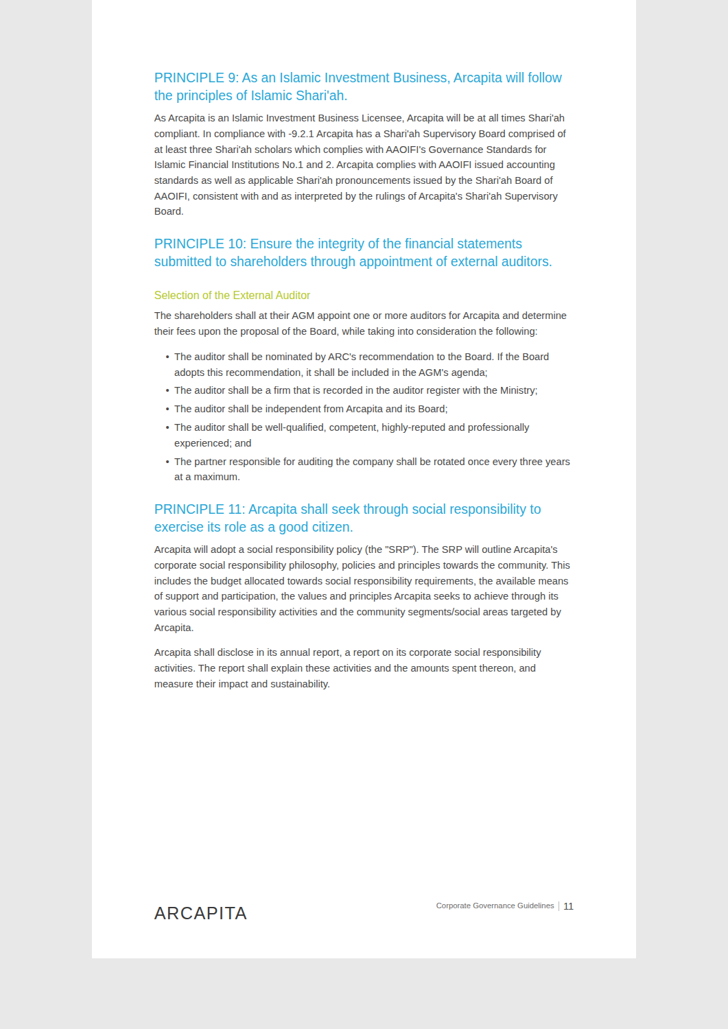PRINCIPLE 9: As an Islamic Investment Business, Arcapita will follow the principles of Islamic Shari'ah.
As Arcapita is an Islamic Investment Business Licensee, Arcapita will be at all times Shari'ah compliant. In compliance with -9.2.1 Arcapita has a Shari'ah Supervisory Board comprised of at least three Shari'ah scholars which complies with AAOIFI's Governance Standards for Islamic Financial Institutions No.1 and 2. Arcapita complies with AAOIFI issued accounting standards as well as applicable Shari'ah pronouncements issued by the Shari'ah Board of AAOIFI, consistent with and as interpreted by the rulings of Arcapita's Shari'ah Supervisory Board.
PRINCIPLE 10: Ensure the integrity of the financial statements submitted to shareholders through appointment of external auditors.
Selection of the External Auditor
The shareholders shall at their AGM appoint one or more auditors for Arcapita and determine their fees upon the proposal of the Board, while taking into consideration the following:
The auditor shall be nominated by ARC's recommendation to the Board. If the Board adopts this recommendation, it shall be included in the AGM's agenda;
The auditor shall be a firm that is recorded in the auditor register with the Ministry;
The auditor shall be independent from Arcapita and its Board;
The auditor shall be well-qualified, competent, highly-reputed and professionally experienced; and
The partner responsible for auditing the company shall be rotated once every three years at a maximum.
PRINCIPLE 11: Arcapita shall seek through social responsibility to exercise its role as a good citizen.
Arcapita will adopt a social responsibility policy (the "SRP"). The SRP will outline Arcapita's corporate social responsibility philosophy, policies and principles towards the community. This includes the budget allocated towards social responsibility requirements, the available means of support and participation, the values and principles Arcapita seeks to achieve through its various social responsibility activities and the community segments/social areas targeted by Arcapita.
Arcapita shall disclose in its annual report, a report on its corporate social responsibility activities. The report shall explain these activities and the amounts spent thereon, and measure their impact and sustainability.
ARCAPITA
Corporate Governance Guidelines 11